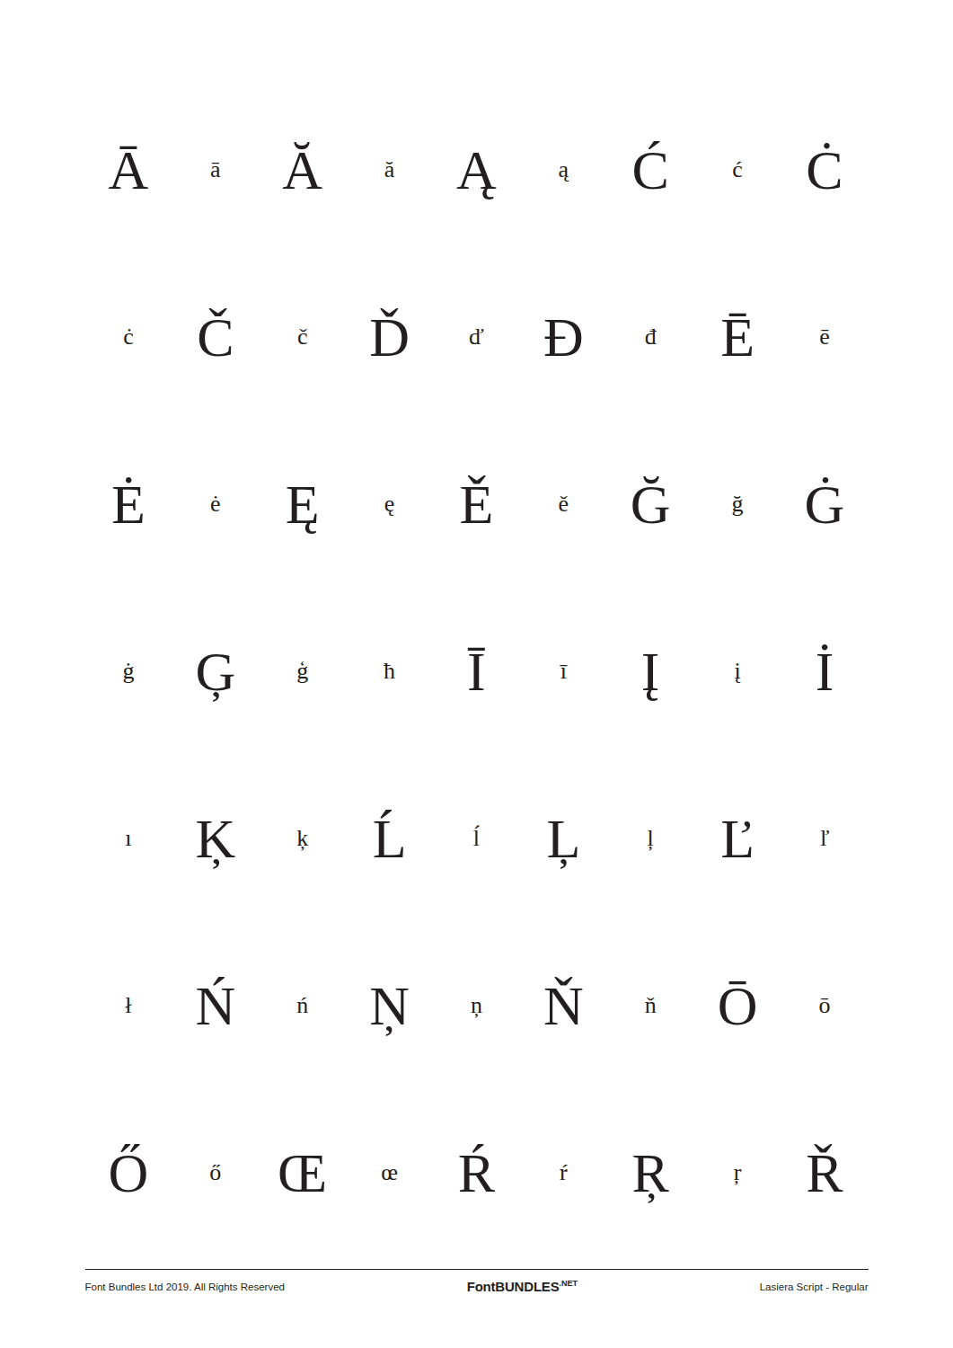| Ā | ā | Ă | ă | Ą | ą | Ć | ć | Ċ |
| ċ | Č | č | Ď | ď | Đ | đ | Ē | ē |
| Ė | ė | Ę | ę | Ě | ě | Ğ | ğ | Ġ |
| ġ | Ģ | ģ | ħ | Ī | ī | Į | į | İ |
| ı | Ķ | ķ | Ĺ | ĺ | Ļ | ļ | Ľ | ľ |
| ł | Ń | ń | Ņ | ņ | Ň | ň | Ō | ō |
| Ő | ő | Œ | œ | Ŕ | ŕ | Ŗ | ŗ | Ř |
Font Bundles Ltd 2019. All Rights Reserved
FontBUNDLES.NET
Lasiera Script - Regular